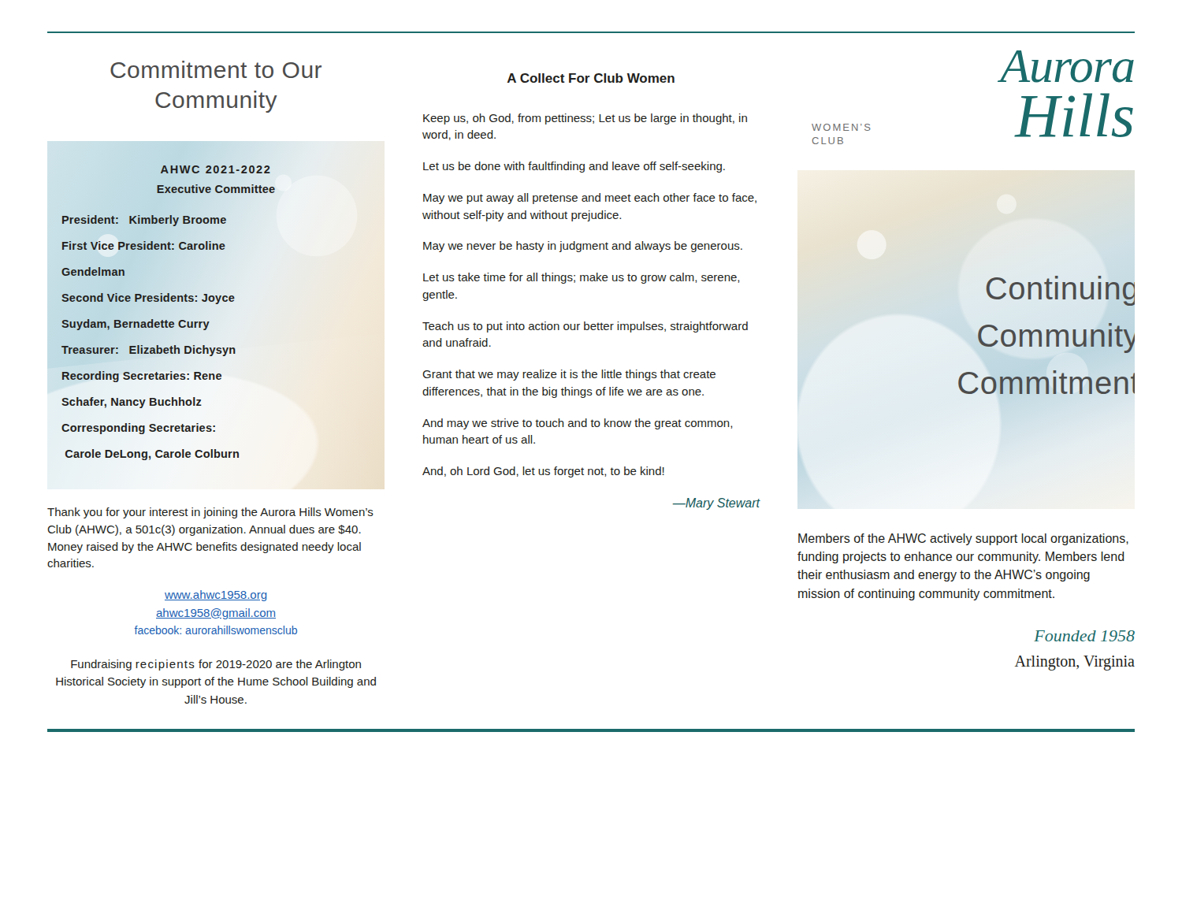Commitment to Our
Community
AHWC 2021-2022
Executive Committee
President: Kimberly Broome
First Vice President: Caroline
Gendelman
Second Vice Presidents: Joyce
Suydam, Bernadette Curry
Treasurer: Elizabeth Dichysyn
Recording Secretaries: Rene
Schafer, Nancy Buchholz
Corresponding Secretaries:
Carole DeLong, Carole Colburn
Thank you for your interest in joining the Aurora Hills Women’s Club (AHWC), a 501c(3) organization. Annual dues are $40. Money raised by the AHWC benefits designated needy local charities.
www.ahwc1958.org
ahwc1958@gmail.com
facebook: aurorahillswomensclub
Fundraising recipients for 2019-2020 are the Arlington Historical Society in support of the Hume School Building and Jill’s House.
A Collect For Club Women
Keep us, oh God, from pettiness; Let us be large in thought, in word, in deed.
Let us be done with faultfinding and leave off self-seeking.
May we put away all pretense and meet each other face to face, without self-pity and without prejudice.
May we never be hasty in judgment and always be generous.
Let us take time for all things; make us to grow calm, serene, gentle.
Teach us to put into action our better impulses, straightforward and unafraid.
Grant that we may realize it is the little things that create differences, that in the big things of life we are as one.
And may we strive to touch and to know the great common, human heart of us all.
And, oh Lord God, let us forget not, to be kind!
—Mary Stewart
Aurora Hills WOMEN’S
CLUB
Continuing
Community
Commitment
Members of the AHWC actively support local organizations, funding projects to enhance our community. Members lend their enthusiasm and energy to the AHWC’s ongoing mission of continuing community commitment.
Founded 1958
Arlington, Virginia